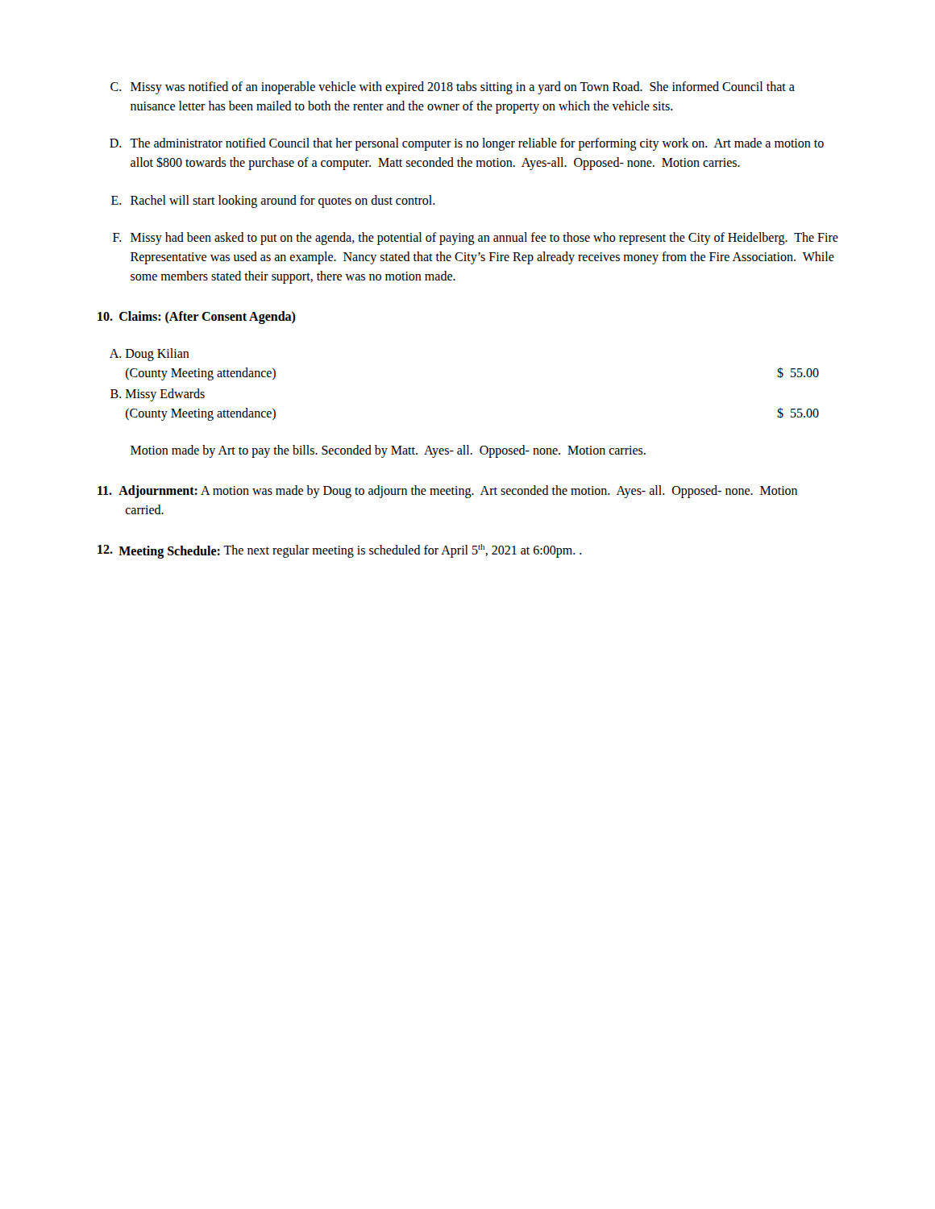Missy was notified of an inoperable vehicle with expired 2018 tabs sitting in a yard on Town Road. She informed Council that a nuisance letter has been mailed to both the renter and the owner of the property on which the vehicle sits.
The administrator notified Council that her personal computer is no longer reliable for performing city work on. Art made a motion to allot $800 towards the purchase of a computer. Matt seconded the motion. Ayes-all. Opposed- none. Motion carries.
Rachel will start looking around for quotes on dust control.
Missy had been asked to put on the agenda, the potential of paying an annual fee to those who represent the City of Heidelberg. The Fire Representative was used as an example. Nancy stated that the City’s Fire Rep already receives money from the Fire Association. While some members stated their support, there was no motion made.
10. Claims: (After Consent Agenda)
Doug Kilian
(County Meeting attendance) $ 55.00
Missy Edwards
(County Meeting attendance) $ 55.00
Motion made by Art to pay the bills. Seconded by Matt. Ayes- all. Opposed- none. Motion carries.
11. Adjournment: A motion was made by Doug to adjourn the meeting. Art seconded the motion. Ayes- all. Opposed- none. Motion carried.
12. Meeting Schedule: The next regular meeting is scheduled for April 5th, 2021 at 6:00pm. .